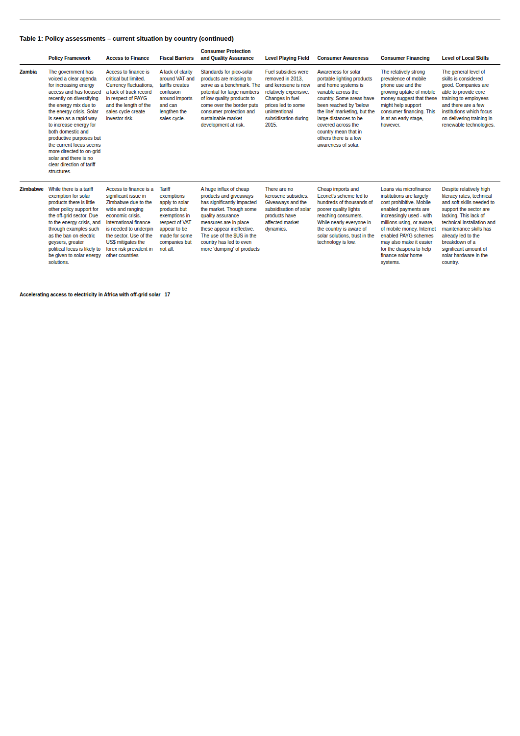Table 1: Policy assessments – current situation by country (continued)
| | Policy Framework | Access to Finance | Fiscal Barriers | Consumer Protection and Quality Assurance | Level Playing Field | Consumer Awareness | Consumer Financing | Level of Local Skills |
| --- | --- | --- | --- | --- | --- | --- | --- | --- |
| Zambia | The government has voiced a clear agenda for increasing energy access and has focused recently on diversifying the energy mix due to the energy crisis. Solar is seen as a rapid way to increase energy for both domestic and productive purposes but the current focus seems more directed to on-grid solar and there is no clear direction of tariff structures. | Access to finance is critical but limited. Currency fluctuations, a lack of track record in respect of PAYG and the length of the sales cycle create investor risk. | A lack of clarity around VAT and tariffs creates confusion around imports and can lengthen the sales cycle. | Standards for pico-solar products are missing to serve as a benchmark. The potential for large numbers of low quality products to come over the border puts consumer protection and sustainable market development at risk. | Fuel subsidies were removed in 2013, and kerosene is now relatively expensive. Changes in fuel prices led to some unintentional subsidisation during 2015. | Awareness for solar portable lighting products and home systems is variable across the country. Some areas have been reached by 'below the line' marketing, but the large distances to be covered across the country mean that in others there is a low awareness of solar. | The relatively strong prevalence of mobile phone use and the growing uptake of mobile money suggest that these might help support consumer financing. This is at an early stage, however. | The general level of skills is considered good. Companies are able to provide core training to employees and there are a few institutions which focus on delivering training in renewable technologies. |
| Zimbabwe | While there is a tariff exemption for solar products there is little other policy support for the off-grid sector. Due to the energy crisis, and through examples such as the ban on electric geysers, greater political focus is likely to be given to solar energy solutions. | Access to finance is a significant issue in Zimbabwe due to the wide and ranging economic crisis. International finance is needed to underpin the sector. Use of the US$ mitigates the forex risk prevalent in other countries | Tariff exemptions apply to solar products but exemptions in respect of VAT appear to be made for some companies but not all. | A huge influx of cheap products and giveaways has significantly impacted the market. Though some quality assurance measures are in place these appear ineffective. The use of the $US in the country has led to even more 'dumping' of products | There are no kerosene subsidies. Giveaways and the subsidisation of solar products have affected market dynamics. | Cheap imports and Econet's scheme led to hundreds of thousands of poorer quality lights reaching consumers. While nearly everyone in the country is aware of solar solutions, trust in the technology is low. | Loans via microfinance institutions are largely cost prohibitive. Mobile enabled payments are increasingly used - with millions using, or aware, of mobile money. Internet enabled PAYG schemes may also make it easier for the diaspora to help finance solar home systems. | Despite relatively high literacy rates, technical and soft skills needed to support the sector are lacking. This lack of technical installation and maintenance skills has already led to the breakdown of a significant amount of solar hardware in the country. |
Accelerating access to electricity in Africa with off-grid solar 17